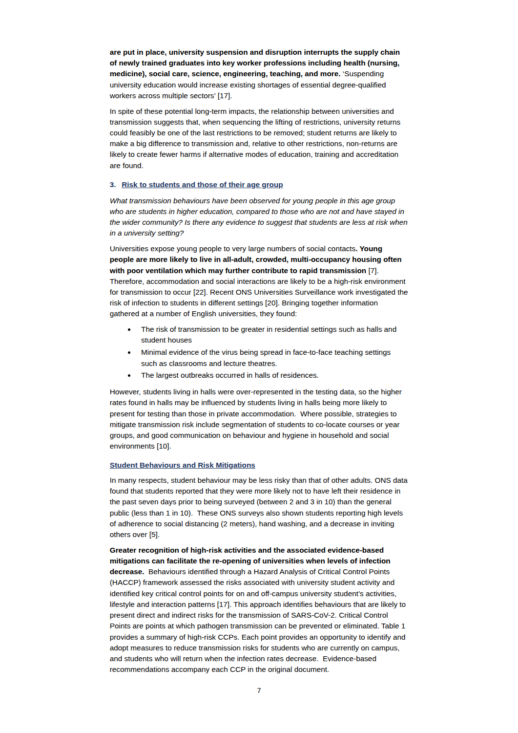are put in place, university suspension and disruption interrupts the supply chain of newly trained graduates into key worker professions including health (nursing, medicine), social care, science, engineering, teaching, and more. ‘Suspending university education would increase existing shortages of essential degree-qualified workers across multiple sectors’ [17].
In spite of these potential long-term impacts, the relationship between universities and transmission suggests that, when sequencing the lifting of restrictions, university returns could feasibly be one of the last restrictions to be removed; student returns are likely to make a big difference to transmission and, relative to other restrictions, non-returns are likely to create fewer harms if alternative modes of education, training and accreditation are found.
3. Risk to students and those of their age group
What transmission behaviours have been observed for young people in this age group who are students in higher education, compared to those who are not and have stayed in the wider community? Is there any evidence to suggest that students are less at risk when in a university setting?
Universities expose young people to very large numbers of social contacts. Young people are more likely to live in all-adult, crowded, multi-occupancy housing often with poor ventilation which may further contribute to rapid transmission [7]. Therefore, accommodation and social interactions are likely to be a high-risk environment for transmission to occur [22]. Recent ONS Universities Surveillance work investigated the risk of infection to students in different settings [20]. Bringing together information gathered at a number of English universities, they found:
The risk of transmission to be greater in residential settings such as halls and student houses
Minimal evidence of the virus being spread in face-to-face teaching settings such as classrooms and lecture theatres.
The largest outbreaks occurred in halls of residences.
However, students living in halls were over-represented in the testing data, so the higher rates found in halls may be influenced by students living in halls being more likely to present for testing than those in private accommodation. Where possible, strategies to mitigate transmission risk include segmentation of students to co-locate courses or year groups, and good communication on behaviour and hygiene in household and social environments [10].
Student Behaviours and Risk Mitigations
In many respects, student behaviour may be less risky than that of other adults. ONS data found that students reported that they were more likely not to have left their residence in the past seven days prior to being surveyed (between 2 and 3 in 10) than the general public (less than 1 in 10). These ONS surveys also shown students reporting high levels of adherence to social distancing (2 meters), hand washing, and a decrease in inviting others over [5].
Greater recognition of high-risk activities and the associated evidence-based mitigations can facilitate the re-opening of universities when levels of infection decrease. Behaviours identified through a Hazard Analysis of Critical Control Points (HACCP) framework assessed the risks associated with university student activity and identified key critical control points for on and off-campus university student’s activities, lifestyle and interaction patterns [17]. This approach identifies behaviours that are likely to present direct and indirect risks for the transmission of SARS-CoV-2. Critical Control Points are points at which pathogen transmission can be prevented or eliminated. Table 1 provides a summary of high-risk CCPs. Each point provides an opportunity to identify and adopt measures to reduce transmission risks for students who are currently on campus, and students who will return when the infection rates decrease. Evidence-based recommendations accompany each CCP in the original document.
7